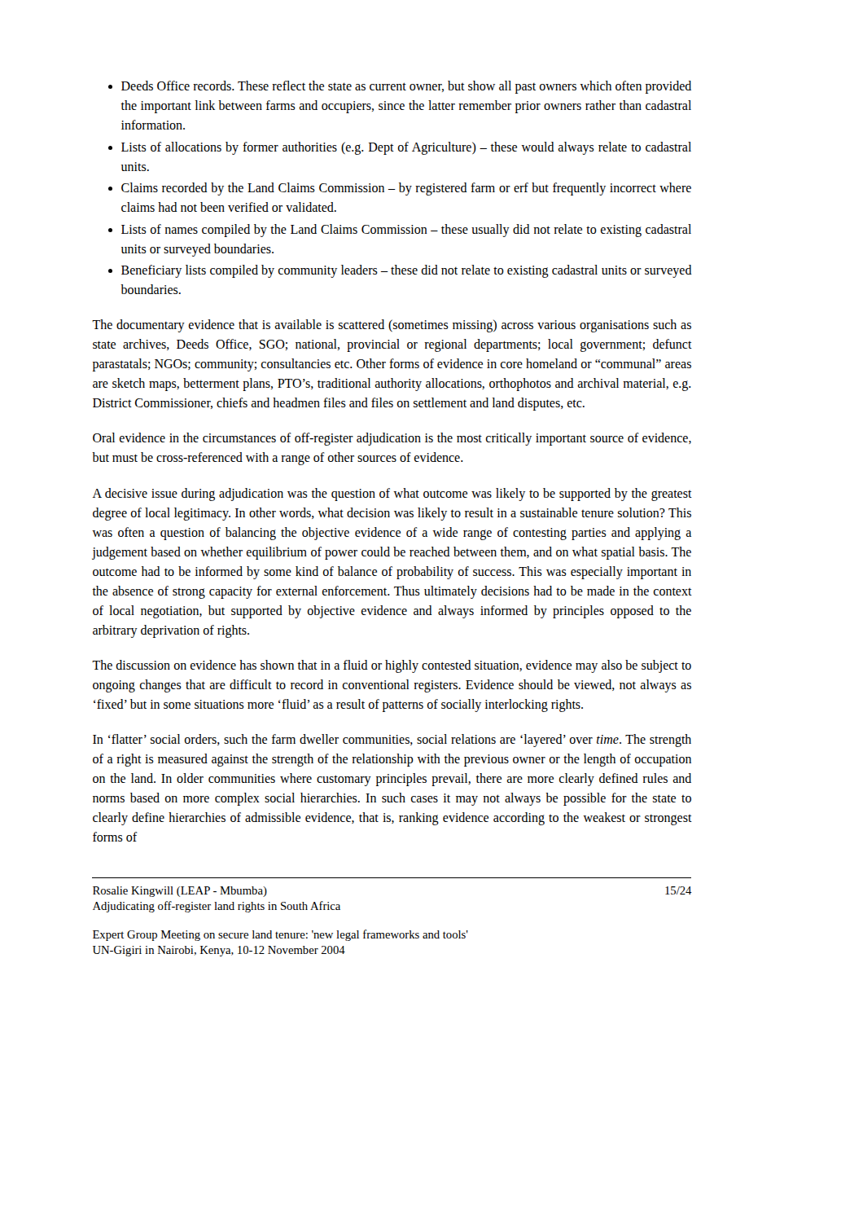Deeds Office records. These reflect the state as current owner, but show all past owners which often provided the important link between farms and occupiers, since the latter remember prior owners rather than cadastral information.
Lists of allocations by former authorities (e.g. Dept of Agriculture) – these would always relate to cadastral units.
Claims recorded by the Land Claims Commission – by registered farm or erf but frequently incorrect where claims had not been verified or validated.
Lists of names compiled by the Land Claims Commission – these usually did not relate to existing cadastral units or surveyed boundaries.
Beneficiary lists compiled by community leaders – these did not relate to existing cadastral units or surveyed boundaries.
The documentary evidence that is available is scattered (sometimes missing) across various organisations such as state archives, Deeds Office, SGO; national, provincial or regional departments; local government; defunct parastatals; NGOs; community; consultancies etc. Other forms of evidence in core homeland or “communal” areas are sketch maps, betterment plans, PTO’s, traditional authority allocations, orthophotos and archival material, e.g. District Commissioner, chiefs and headmen files and files on settlement and land disputes, etc.
Oral evidence in the circumstances of off-register adjudication is the most critically important source of evidence, but must be cross-referenced with a range of other sources of evidence.
A decisive issue during adjudication was the question of what outcome was likely to be supported by the greatest degree of local legitimacy. In other words, what decision was likely to result in a sustainable tenure solution? This was often a question of balancing the objective evidence of a wide range of contesting parties and applying a judgement based on whether equilibrium of power could be reached between them, and on what spatial basis. The outcome had to be informed by some kind of balance of probability of success. This was especially important in the absence of strong capacity for external enforcement. Thus ultimately decisions had to be made in the context of local negotiation, but supported by objective evidence and always informed by principles opposed to the arbitrary deprivation of rights.
The discussion on evidence has shown that in a fluid or highly contested situation, evidence may also be subject to ongoing changes that are difficult to record in conventional registers. Evidence should be viewed, not always as ‘fixed’ but in some situations more ‘fluid’ as a result of patterns of socially interlocking rights.
In ‘flatter’ social orders, such the farm dweller communities, social relations are ‘layered’ over time. The strength of a right is measured against the strength of the relationship with the previous owner or the length of occupation on the land. In older communities where customary principles prevail, there are more clearly defined rules and norms based on more complex social hierarchies. In such cases it may not always be possible for the state to clearly define hierarchies of admissible evidence, that is, ranking evidence according to the weakest or strongest forms of
15/24
Rosalie Kingwill (LEAP - Mbumba)
Adjudicating off-register land rights in South Africa
Expert Group Meeting on secure land tenure: 'new legal frameworks and tools'
UN-Gigiri in Nairobi, Kenya, 10-12 November 2004